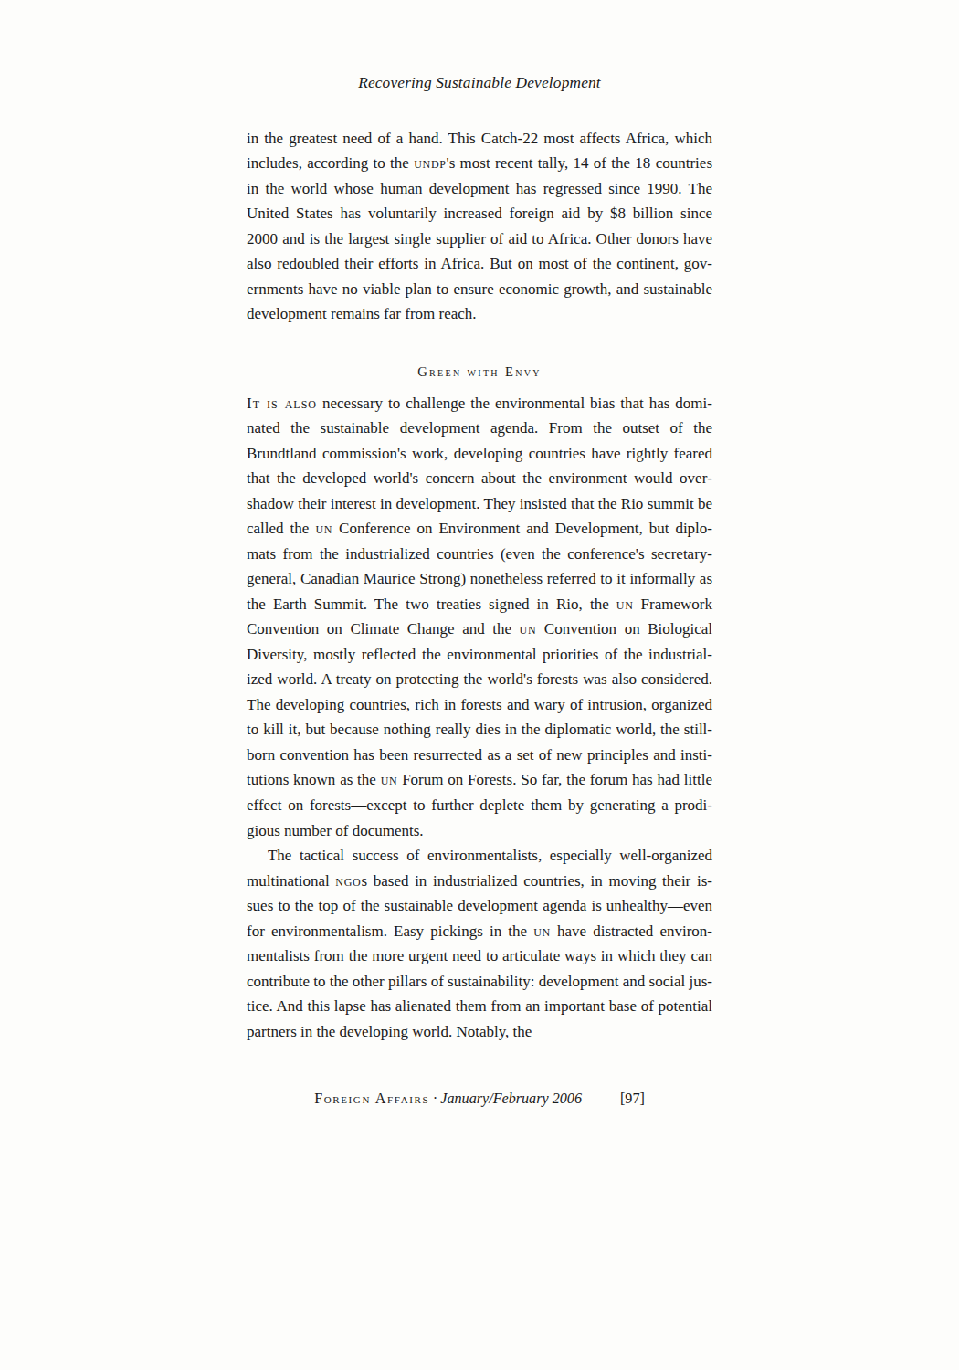Recovering Sustainable Development
in the greatest need of a hand. This Catch-22 most affects Africa, which includes, according to the undp's most recent tally, 14 of the 18 countries in the world whose human development has regressed since 1990. The United States has voluntarily increased foreign aid by $8 billion since 2000 and is the largest single supplier of aid to Africa. Other donors have also redoubled their efforts in Africa. But on most of the continent, governments have no viable plan to ensure economic growth, and sustainable development remains far from reach.
Green with Envy
It is also necessary to challenge the environmental bias that has dominated the sustainable development agenda. From the outset of the Brundtland commission's work, developing countries have rightly feared that the developed world's concern about the environment would overshadow their interest in development. They insisted that the Rio summit be called the un Conference on Environment and Development, but diplomats from the industrialized countries (even the conference's secretary-general, Canadian Maurice Strong) nonetheless referred to it informally as the Earth Summit. The two treaties signed in Rio, the un Framework Convention on Climate Change and the un Convention on Biological Diversity, mostly reflected the environmental priorities of the industrialized world. A treaty on protecting the world's forests was also considered. The developing countries, rich in forests and wary of intrusion, organized to kill it, but because nothing really dies in the diplomatic world, the stillborn convention has been resurrected as a set of new principles and institutions known as the un Forum on Forests. So far, the forum has had little effect on forests—except to further deplete them by generating a prodigious number of documents.
The tactical success of environmentalists, especially well-organized multinational ngos based in industrialized countries, in moving their issues to the top of the sustainable development agenda is unhealthy—even for environmentalism. Easy pickings in the un have distracted environmentalists from the more urgent need to articulate ways in which they can contribute to the other pillars of sustainability: development and social justice. And this lapse has alienated them from an important base of potential partners in the developing world. Notably, the
Foreign Affairs · January/February 2006 [97]